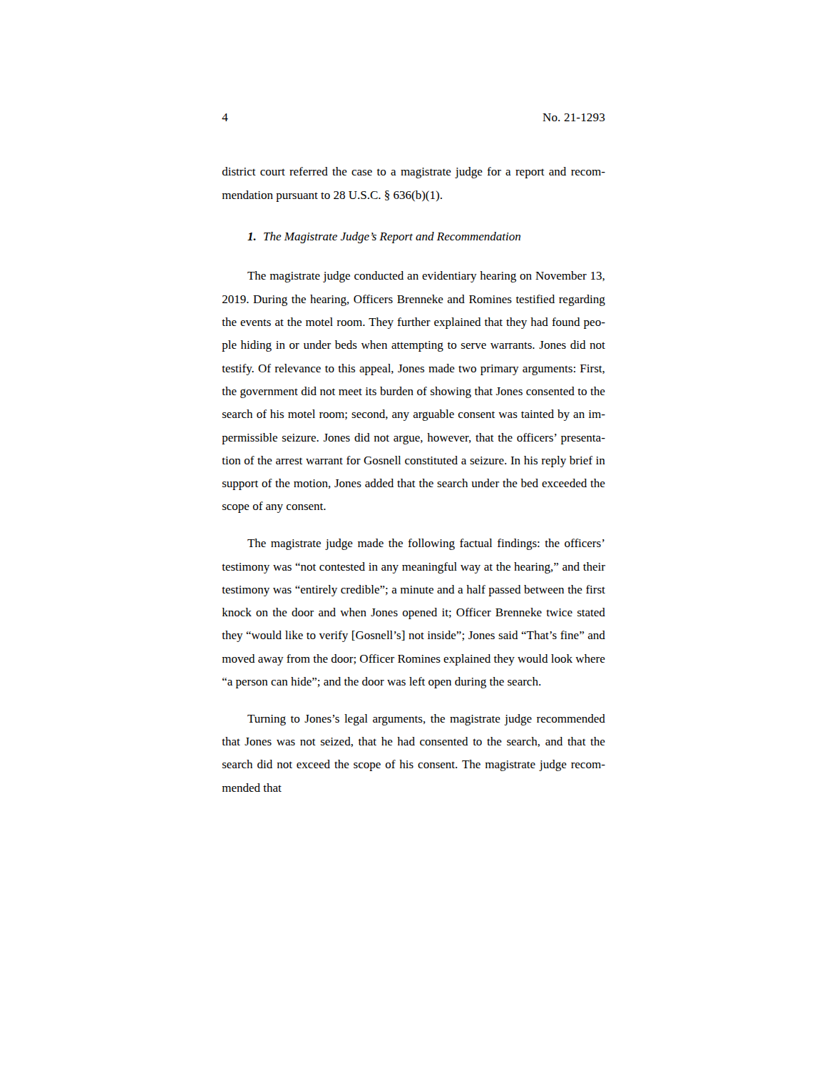4 No. 21-1293
district court referred the case to a magistrate judge for a report and recommendation pursuant to 28 U.S.C. § 636(b)(1).
1. The Magistrate Judge’s Report and Recommendation
The magistrate judge conducted an evidentiary hearing on November 13, 2019. During the hearing, Officers Brenneke and Romines testified regarding the events at the motel room. They further explained that they had found people hiding in or under beds when attempting to serve warrants. Jones did not testify. Of relevance to this appeal, Jones made two primary arguments: First, the government did not meet its burden of showing that Jones consented to the search of his motel room; second, any arguable consent was tainted by an impermissible seizure. Jones did not argue, however, that the officers’ presentation of the arrest warrant for Gosnell constituted a seizure. In his reply brief in support of the motion, Jones added that the search under the bed exceeded the scope of any consent.
The magistrate judge made the following factual findings: the officers’ testimony was “not contested in any meaningful way at the hearing,” and their testimony was “entirely credible”; a minute and a half passed between the first knock on the door and when Jones opened it; Officer Brenneke twice stated they “would like to verify [Gosnell’s] not inside”; Jones said “That’s fine” and moved away from the door; Officer Romines explained they would look where “a person can hide”; and the door was left open during the search.
Turning to Jones’s legal arguments, the magistrate judge recommended that Jones was not seized, that he had consented to the search, and that the search did not exceed the scope of his consent. The magistrate judge recommended that